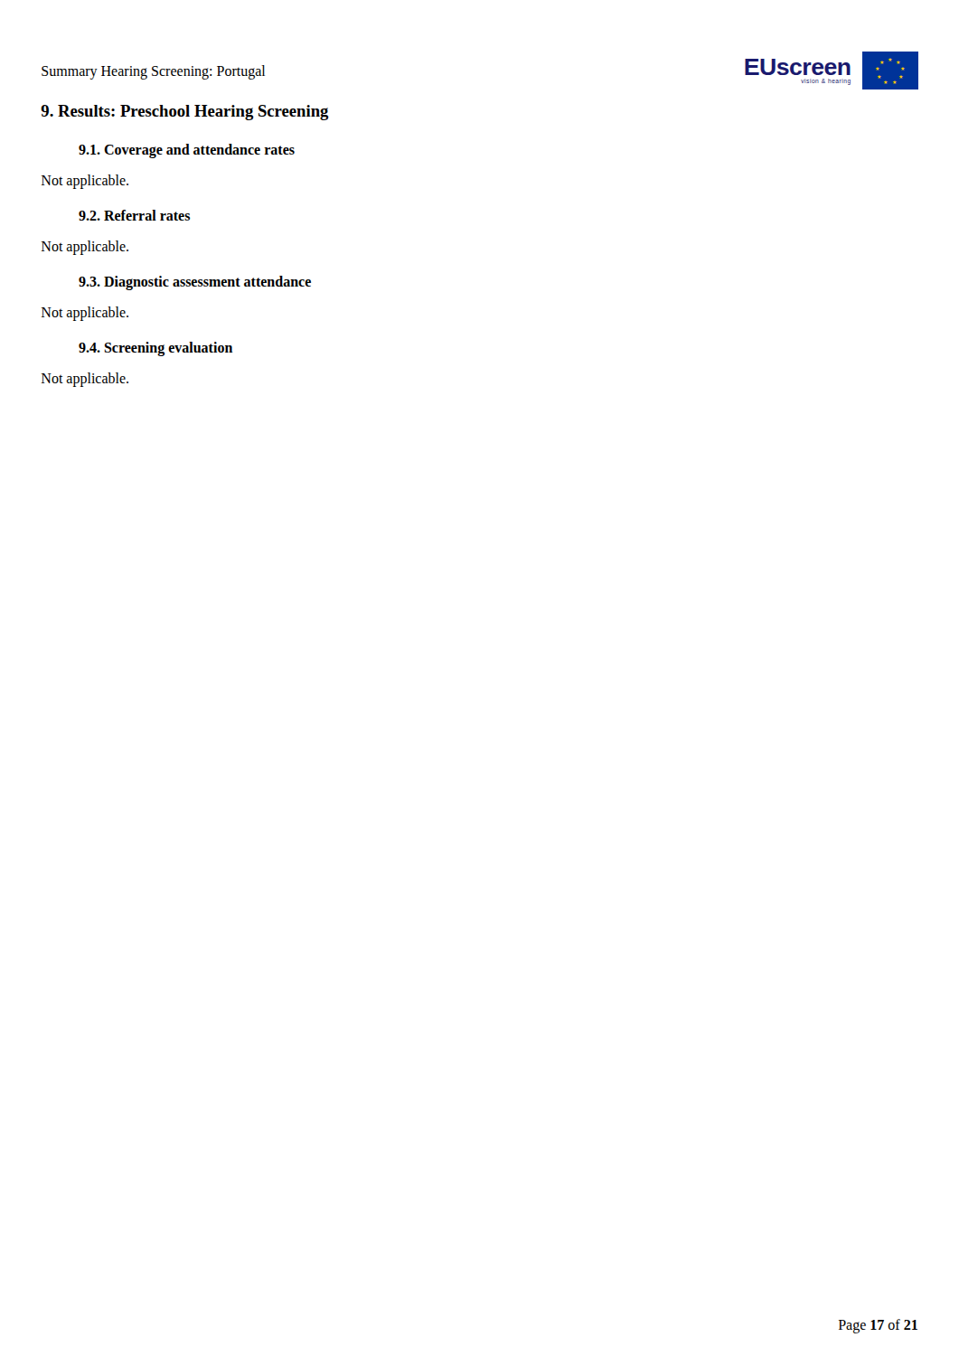Summary Hearing Screening: Portugal
EU screen
vision & hearing
★ ★ ★ ★ ★ ★ ★ ★ ★
9. Results: Preschool Hearing Screening
9.1. Coverage and attendance rates
Not applicable.
9.2. Referral rates
Not applicable.
9.3. Diagnostic assessment attendance
Not applicable.
9.4. Screening evaluation
Not applicable.
Page 17 of 21